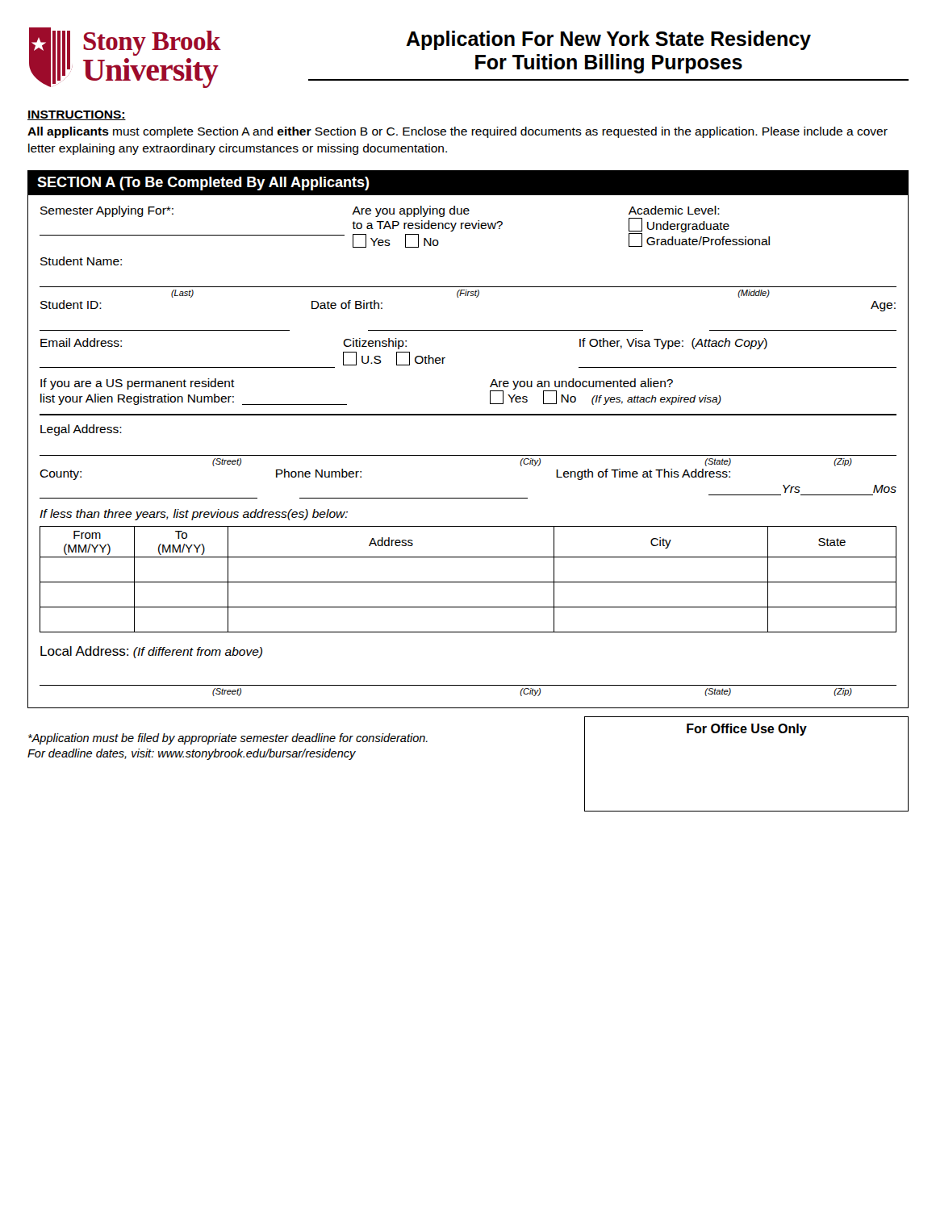Stony Brook
University
Application For New York State Residency
For Tuition Billing Purposes
INSTRUCTIONS:
All applicants must complete Section A and either Section B or C. Enclose the required documents as requested in the application. Please include a cover letter explaining any extraordinary circumstances or missing documentation.
SECTION A (To Be Completed By All Applicants)
Semester Applying For*:
Are you applying due
to a TAP residency review?
Yes No
Academic Level:
Undergraduate
Graduate/Professional
Student Name:
(Last)
(First)
(Middle)
Student ID:
Date of Birth:
Age:
Email Address:
Citizenship:
If Other, Visa Type: (Attach Copy)
U.S Other
If you are a US permanent resident
list your Alien Registration Number:
Are you an undocumented alien?
Yes No (If yes, attach expired visa)
Legal Address:
(Street)
(City)
(State)
(Zip)
County:
Phone Number:
Length of Time at This Address:
Yrs Mos
If less than three years, list previous address(es) below:
| From (MM/YY) | To (MM/YY) | Address | City | State |
| --- | --- | --- | --- | --- |
Local Address: (If different from above)
(Street)
(City)
(State)
(Zip)
*Application must be filed by appropriate semester deadline for consideration.
For deadline dates, visit: www.stonybrook.edu/bursar/residency
For Office Use Only